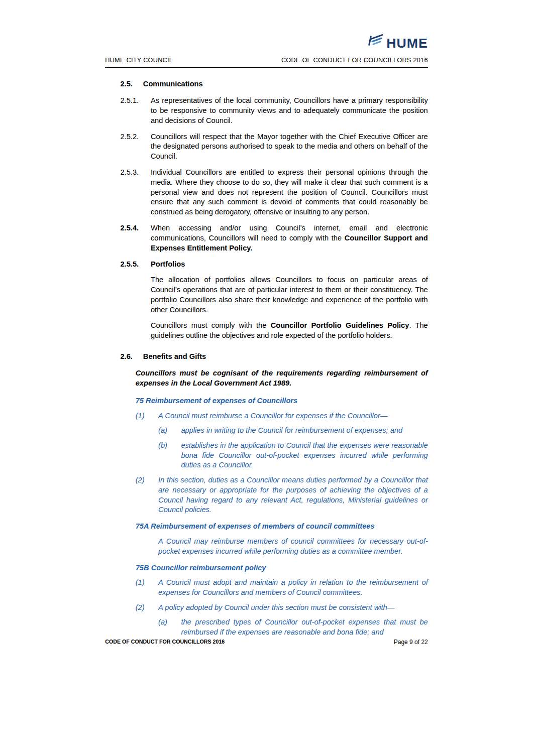HUME
HUME CITY COUNCIL
CODE OF CONDUCT FOR COUNCILLORS 2016
2.5.
Communications
2.5.1.
As representatives of the local community, Councillors have a primary responsibility to be responsive to community views and to adequately communicate the position and decisions of Council.
2.5.2.
Councillors will respect that the Mayor together with the Chief Executive Officer are the designated persons authorised to speak to the media and others on behalf of the Council.
2.5.3.
Individual Councillors are entitled to express their personal opinions through the media. Where they choose to do so, they will make it clear that such comment is a personal view and does not represent the position of Council. Councillors must ensure that any such comment is devoid of comments that could reasonably be construed as being derogatory, offensive or insulting to any person.
2.5.4.
When accessing and/or using Council’s internet, email and electronic communications, Councillors will need to comply with the Councillor Support and Expenses Entitlement Policy.
2.5.5.
Portfolios
The allocation of portfolios allows Councillors to focus on particular areas of Council’s operations that are of particular interest to them or their constituency. The portfolio Councillors also share their knowledge and experience of the portfolio with other Councillors.
Councillors must comply with the Councillor Portfolio Guidelines Policy. The guidelines outline the objectives and role expected of the portfolio holders.
2.6.
Benefits and Gifts
Councillors must be cognisant of the requirements regarding reimbursement of expenses in the Local Government Act 1989.
75 Reimbursement of expenses of Councillors
(1)
A Council must reimburse a Councillor for expenses if the Councillor—
(a)
applies in writing to the Council for reimbursement of expenses; and
(b)
establishes in the application to Council that the expenses were reasonable bona fide Councillor out-of-pocket expenses incurred while performing duties as a Councillor.
(2)
In this section, duties as a Councillor means duties performed by a Councillor that are necessary or appropriate for the purposes of achieving the objectives of a Council having regard to any relevant Act, regulations, Ministerial guidelines or Council policies.
75A Reimbursement of expenses of members of council committees
A Council may reimburse members of council committees for necessary out-of-pocket expenses incurred while performing duties as a committee member.
75B Councillor reimbursement policy
(1)
A Council must adopt and maintain a policy in relation to the reimbursement of expenses for Councillors and members of Council committees.
(2)
A policy adopted by Council under this section must be consistent with—
(a)
the prescribed types of Councillor out-of-pocket expenses that must be reimbursed if the expenses are reasonable and bona fide; and
CODE OF CONDUCT FOR COUNCILLORS 2016
Page 9 of 22